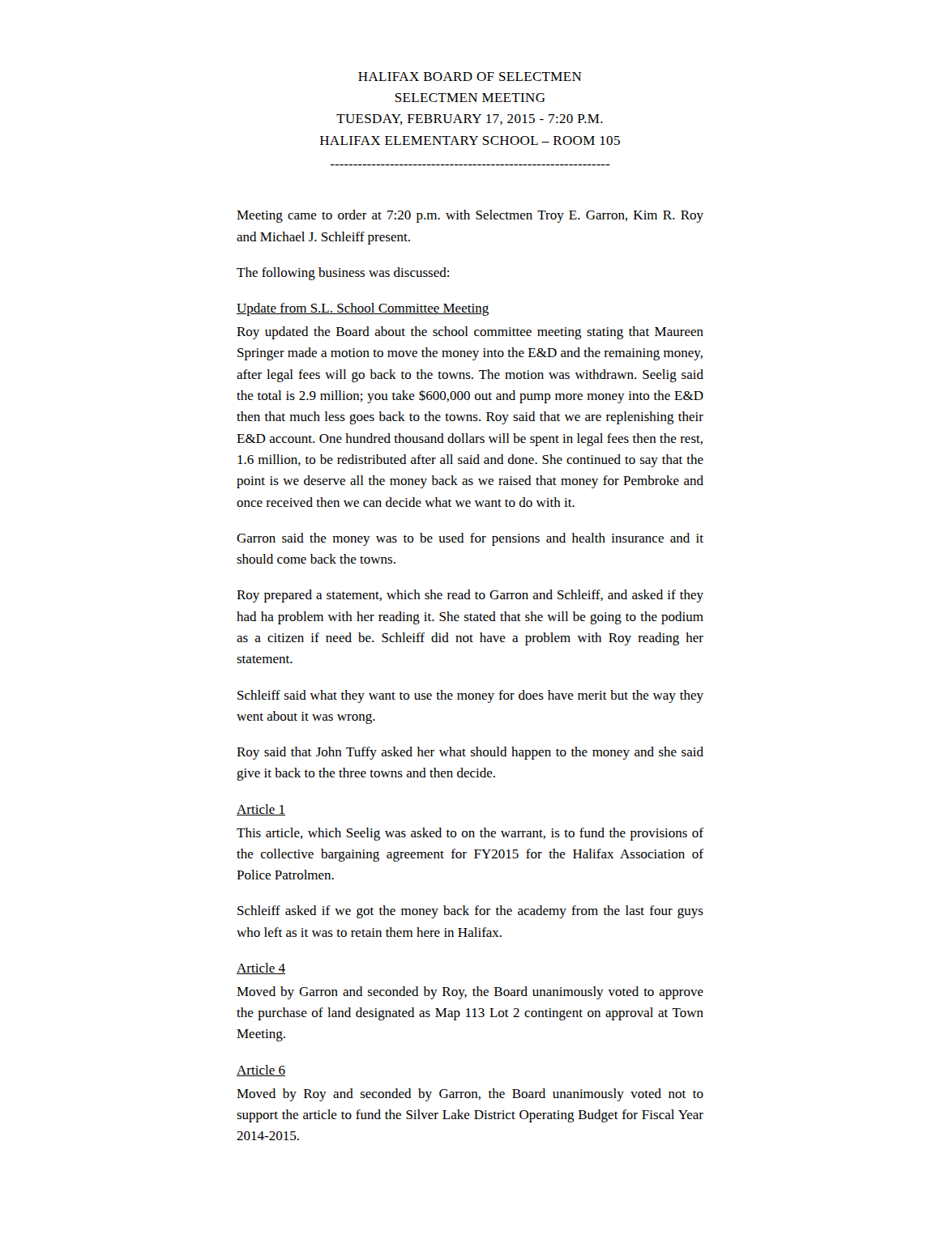HALIFAX BOARD OF SELECTMEN SELECTMEN MEETING TUESDAY, FEBRUARY 17, 2015 - 7:20 P.M. HALIFAX ELEMENTARY SCHOOL – ROOM 105 -------------------------------------------------------------
Meeting came to order at 7:20 p.m. with Selectmen Troy E. Garron, Kim R. Roy and Michael J. Schleiff present.
The following business was discussed:
Update from S.L. School Committee Meeting
Roy updated the Board about the school committee meeting stating that Maureen Springer made a motion to move the money into the E&D and the remaining money, after legal fees will go back to the towns. The motion was withdrawn. Seelig said the total is 2.9 million; you take $600,000 out and pump more money into the E&D then that much less goes back to the towns. Roy said that we are replenishing their E&D account. One hundred thousand dollars will be spent in legal fees then the rest, 1.6 million, to be redistributed after all said and done. She continued to say that the point is we deserve all the money back as we raised that money for Pembroke and once received then we can decide what we want to do with it.
Garron said the money was to be used for pensions and health insurance and it should come back the towns.
Roy prepared a statement, which she read to Garron and Schleiff, and asked if they had ha problem with her reading it. She stated that she will be going to the podium as a citizen if need be. Schleiff did not have a problem with Roy reading her statement.
Schleiff said what they want to use the money for does have merit but the way they went about it was wrong.
Roy said that John Tuffy asked her what should happen to the money and she said give it back to the three towns and then decide.
Article 1
This article, which Seelig was asked to on the warrant, is to fund the provisions of the collective bargaining agreement for FY2015 for the Halifax Association of Police Patrolmen.
Schleiff asked if we got the money back for the academy from the last four guys who left as it was to retain them here in Halifax.
Article 4
Moved by Garron and seconded by Roy, the Board unanimously voted to approve the purchase of land designated as Map 113 Lot 2 contingent on approval at Town Meeting.
Article 6
Moved by Roy and seconded by Garron, the Board unanimously voted not to support the article to fund the Silver Lake District Operating Budget for Fiscal Year 2014-2015.